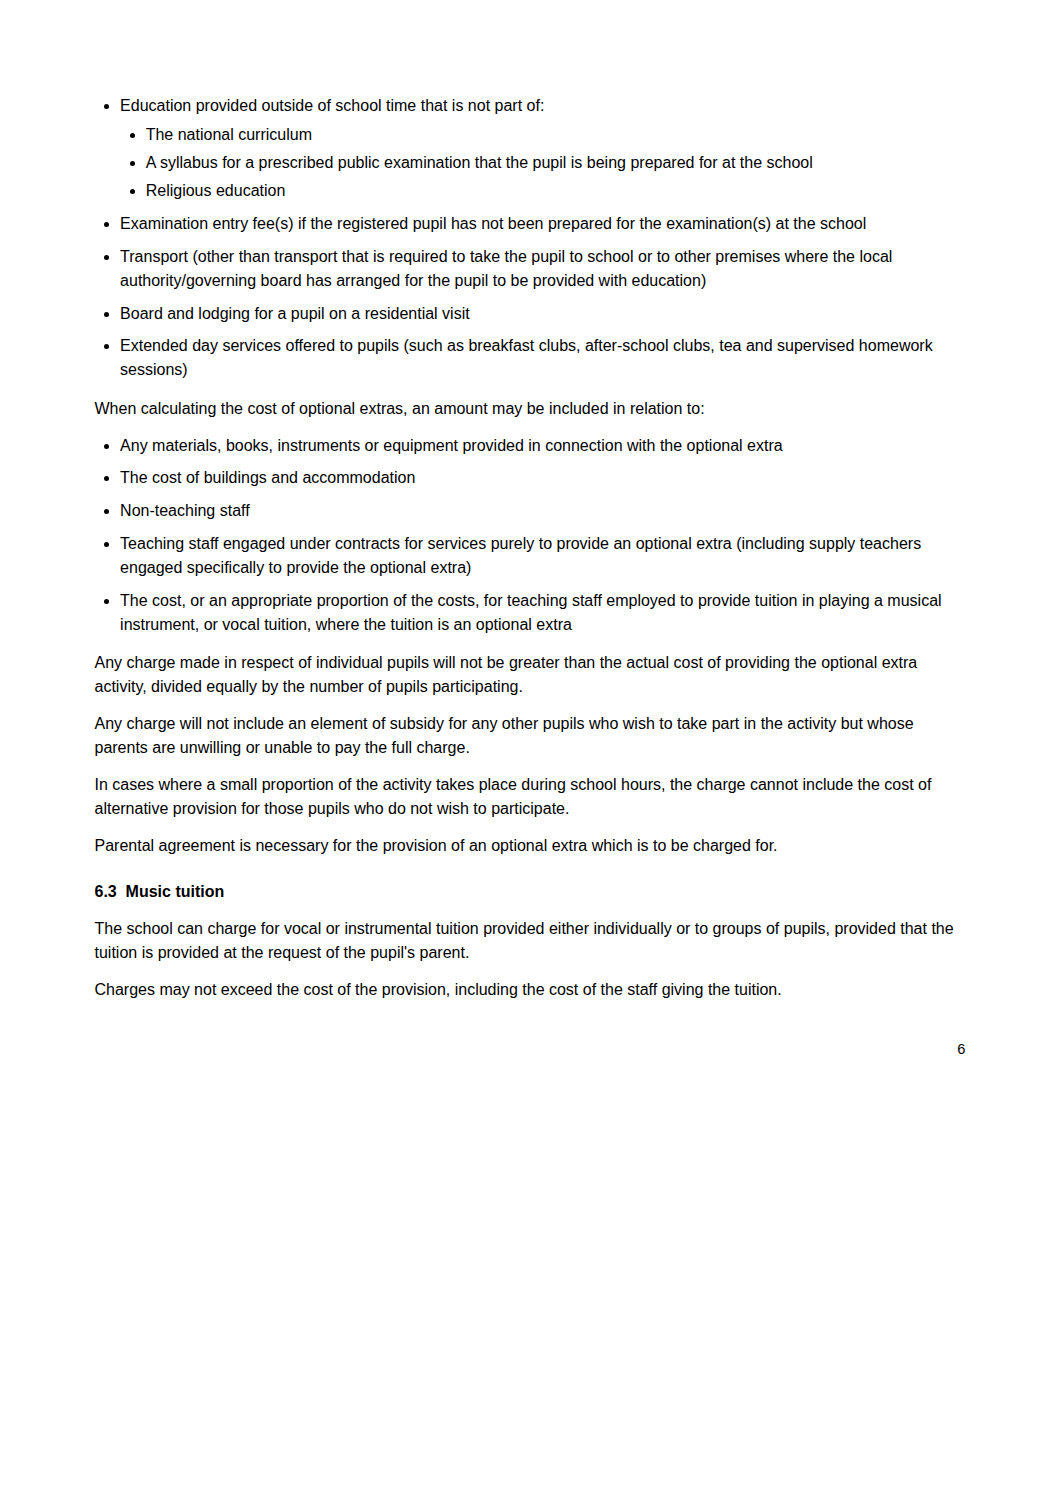Education provided outside of school time that is not part of:
The national curriculum
A syllabus for a prescribed public examination that the pupil is being prepared for at the school
Religious education
Examination entry fee(s) if the registered pupil has not been prepared for the examination(s) at the school
Transport (other than transport that is required to take the pupil to school or to other premises where the local authority/governing board has arranged for the pupil to be provided with education)
Board and lodging for a pupil on a residential visit
Extended day services offered to pupils (such as breakfast clubs, after-school clubs, tea and supervised homework sessions)
When calculating the cost of optional extras, an amount may be included in relation to:
Any materials, books, instruments or equipment provided in connection with the optional extra
The cost of buildings and accommodation
Non-teaching staff
Teaching staff engaged under contracts for services purely to provide an optional extra (including supply teachers engaged specifically to provide the optional extra)
The cost, or an appropriate proportion of the costs, for teaching staff employed to provide tuition in playing a musical instrument, or vocal tuition, where the tuition is an optional extra
Any charge made in respect of individual pupils will not be greater than the actual cost of providing the optional extra activity, divided equally by the number of pupils participating.
Any charge will not include an element of subsidy for any other pupils who wish to take part in the activity but whose parents are unwilling or unable to pay the full charge.
In cases where a small proportion of the activity takes place during school hours, the charge cannot include the cost of alternative provision for those pupils who do not wish to participate.
Parental agreement is necessary for the provision of an optional extra which is to be charged for.
6.3 Music tuition
The school can charge for vocal or instrumental tuition provided either individually or to groups of pupils, provided that the tuition is provided at the request of the pupil's parent.
Charges may not exceed the cost of the provision, including the cost of the staff giving the tuition.
6